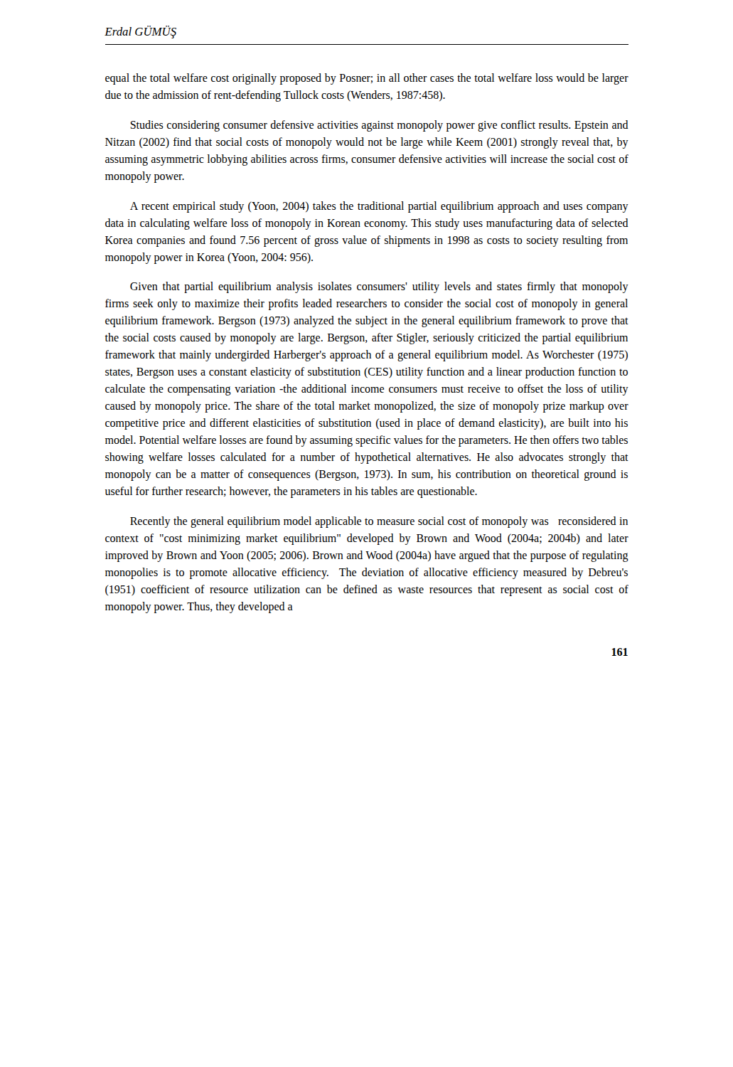Erdal GÜMÜŞ
equal the total welfare cost originally proposed by Posner; in all other cases the total welfare loss would be larger due to the admission of rent-defending Tullock costs (Wenders, 1987:458).
Studies considering consumer defensive activities against monopoly power give conflict results. Epstein and Nitzan (2002) find that social costs of monopoly would not be large while Keem (2001) strongly reveal that, by assuming asymmetric lobbying abilities across firms, consumer defensive activities will increase the social cost of monopoly power.
A recent empirical study (Yoon, 2004) takes the traditional partial equilibrium approach and uses company data in calculating welfare loss of monopoly in Korean economy. This study uses manufacturing data of selected Korea companies and found 7.56 percent of gross value of shipments in 1998 as costs to society resulting from monopoly power in Korea (Yoon, 2004: 956).
Given that partial equilibrium analysis isolates consumers' utility levels and states firmly that monopoly firms seek only to maximize their profits leaded researchers to consider the social cost of monopoly in general equilibrium framework. Bergson (1973) analyzed the subject in the general equilibrium framework to prove that the social costs caused by monopoly are large. Bergson, after Stigler, seriously criticized the partial equilibrium framework that mainly undergirded Harberger's approach of a general equilibrium model. As Worchester (1975) states, Bergson uses a constant elasticity of substitution (CES) utility function and a linear production function to calculate the compensating variation -the additional income consumers must receive to offset the loss of utility caused by monopoly price. The share of the total market monopolized, the size of monopoly prize markup over competitive price and different elasticities of substitution (used in place of demand elasticity), are built into his model. Potential welfare losses are found by assuming specific values for the parameters. He then offers two tables showing welfare losses calculated for a number of hypothetical alternatives. He also advocates strongly that monopoly can be a matter of consequences (Bergson, 1973). In sum, his contribution on theoretical ground is useful for further research; however, the parameters in his tables are questionable.
Recently the general equilibrium model applicable to measure social cost of monopoly was reconsidered in context of "cost minimizing market equilibrium" developed by Brown and Wood (2004a; 2004b) and later improved by Brown and Yoon (2005; 2006). Brown and Wood (2004a) have argued that the purpose of regulating monopolies is to promote allocative efficiency. The deviation of allocative efficiency measured by Debreu's (1951) coefficient of resource utilization can be defined as waste resources that represent as social cost of monopoly power. Thus, they developed a
161